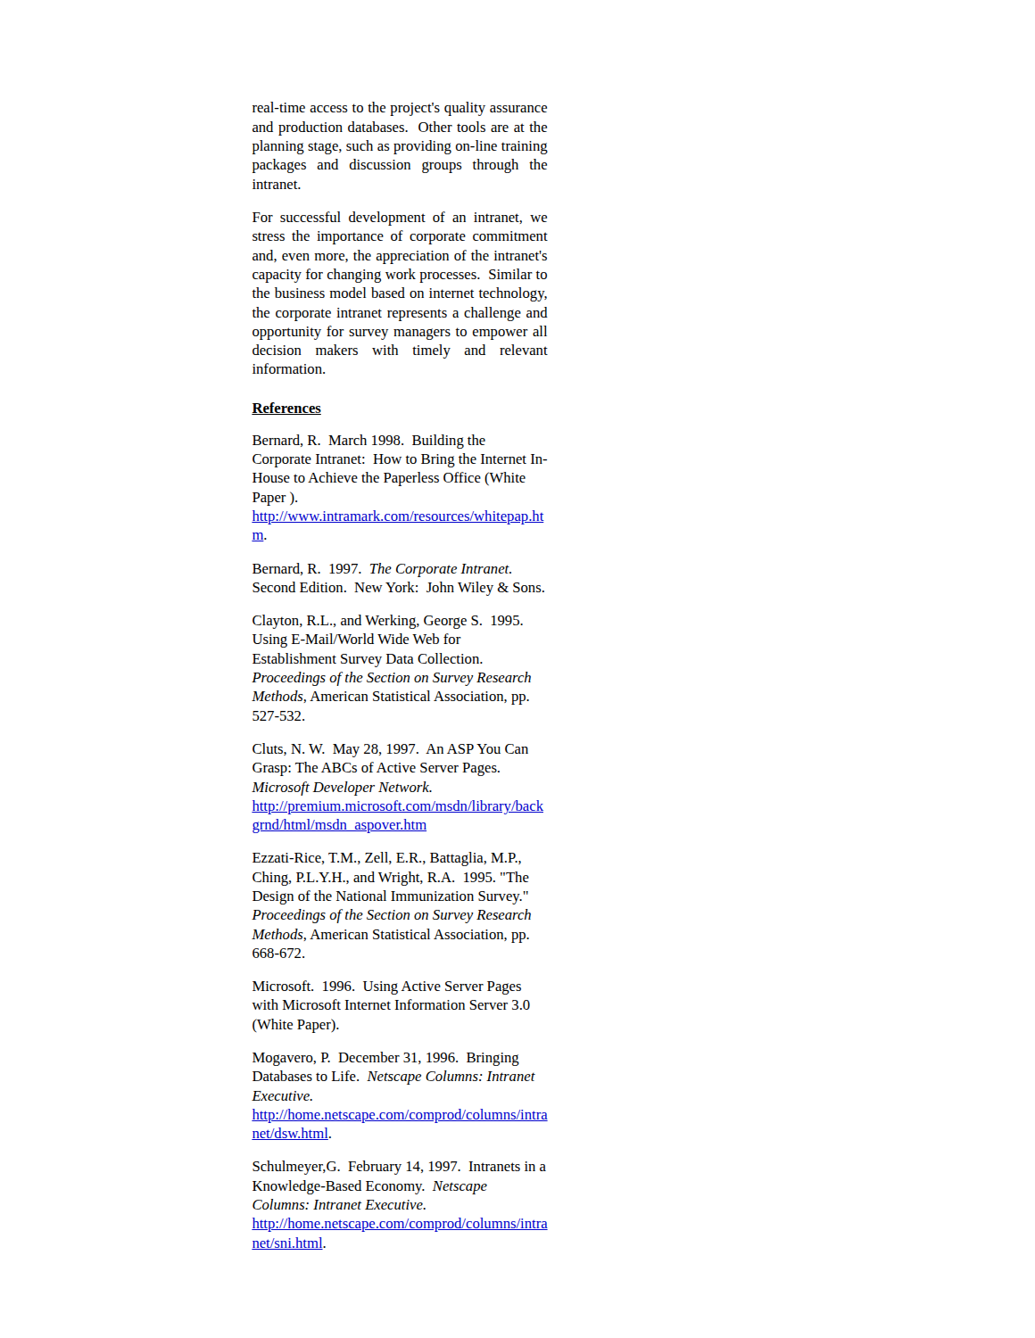real-time access to the project's quality assurance and production databases. Other tools are at the planning stage, such as providing on-line training packages and discussion groups through the intranet.
For successful development of an intranet, we stress the importance of corporate commitment and, even more, the appreciation of the intranet's capacity for changing work processes. Similar to the business model based on internet technology, the corporate intranet represents a challenge and opportunity for survey managers to empower all decision makers with timely and relevant information.
References
Bernard, R. March 1998. Building the Corporate Intranet: How to Bring the Internet In-House to Achieve the Paperless Office (White Paper ).
http://www.intramark.com/resources/whitepap.htm.
Bernard, R. 1997. The Corporate Intranet. Second Edition. New York: John Wiley & Sons.
Clayton, R.L., and Werking, George S. 1995. Using E-Mail/World Wide Web for Establishment Survey Data Collection. Proceedings of the Section on Survey Research Methods, American Statistical Association, pp. 527-532.
Cluts, N. W. May 28, 1997. An ASP You Can Grasp: The ABCs of Active Server Pages. Microsoft Developer Network.
http://premium.microsoft.com/msdn/library/backgrnd/html/msdn_aspover.htm
Ezzati-Rice, T.M., Zell, E.R., Battaglia, M.P., Ching, P.L.Y.H., and Wright, R.A. 1995. "The Design of the National Immunization Survey." Proceedings of the Section on Survey Research Methods, American Statistical Association, pp. 668-672.
Microsoft. 1996. Using Active Server Pages with Microsoft Internet Information Server 3.0 (White Paper).
Mogavero, P. December 31, 1996. Bringing Databases to Life. Netscape Columns: Intranet Executive.
http://home.netscape.com/comprod/columns/intranet/dsw.html.
Schulmeyer,G. February 14, 1997. Intranets in a Knowledge-Based Economy. Netscape Columns: Intranet Executive.
http://home.netscape.com/comprod/columns/intranet/sni.html.